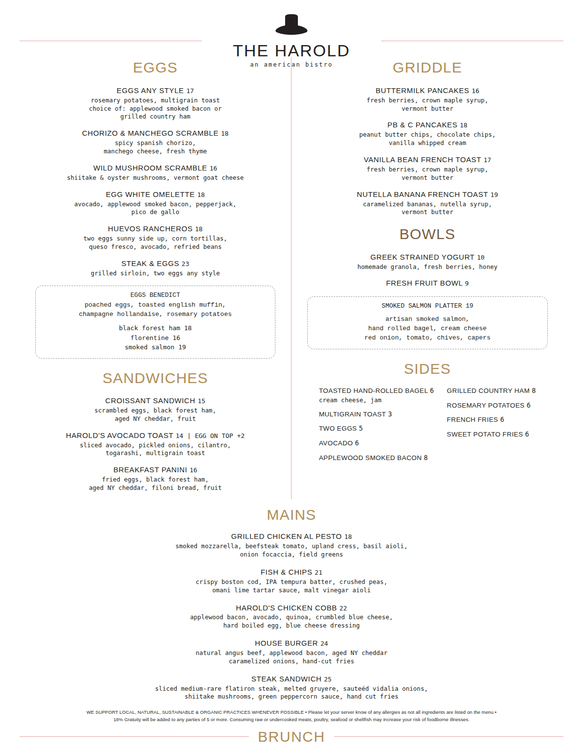THE HAROLD
an american bistro
Eggs
EGGS ANY STYLE 17
rosemary potatoes, multigrain toast
choice of: applewood smoked bacon or
grilled country ham
CHORIZO & MANCHEGO SCRAMBLE 18
spicy spanish chorizo,
manchego cheese, fresh thyme
WILD MUSHROOM SCRAMBLE 16
shiitake & oyster mushrooms, vermont goat cheese
EGG WHITE OMELETTE 18
avocado, applewood smoked bacon, pepperjack,
pico de gallo
HUEVOS RANCHEROS 18
two eggs sunny side up, corn tortillas,
queso fresco, avocado, refried beans
STEAK & EGGS 23
grilled sirloin, two eggs any style
EGGS BENEDICT
poached eggs, toasted english muffin,
champagne hollandaise, rosemary potatoes
black forest ham 18
florentine 16
smoked salmon 19
Sandwiches
CROISSANT SANDWICH 15
scrambled eggs, black forest ham,
aged NY cheddar, fruit
HAROLD'S AVOCADO TOAST 14 | egg on top +2
sliced avocado, pickled onions, cilantro,
togarashi, multigrain toast
BREAKFAST PANINI 16
fried eggs, black forest ham,
aged NY cheddar, filoni bread, fruit
Griddle
BUTTERMILK PANCAKES 16
fresh berries, crown maple syrup,
vermont butter
PB & C PANCAKES 18
peanut butter chips, chocolate chips,
vanilla whipped cream
VANILLA BEAN FRENCH TOAST 17
fresh berries, crown maple syrup,
vermont butter
NUTELLA BANANA FRENCH TOAST 19
caramelized bananas, nutella syrup,
vermont butter
Bowls
GREEK STRAINED YOGURT 10
homemade granola, fresh berries, honey
FRESH FRUIT BOWL 9
SMOKED SALMON PLATTER 19
artisan smoked salmon,
hand rolled bagel, cream cheese
red onion, tomato, chives, capers
Sides
TOASTED HAND-ROLLED BAGEL 6 cream cheese, jam
MULTIGRAIN TOAST 3
TWO EGGS 5
AVOCADO 6
APPLEWOOD SMOKED BACON 8
GRILLED COUNTRY HAM 8
ROSEMARY POTATOES 6
FRENCH FRIES 6
SWEET POTATO FRIES 6
Mains
GRILLED CHICKEN AL PESTO 18
smoked mozzarella, beefsteak tomato, upland cress, basil aioli,
onion focaccia, field greens
FISH & CHIPS 21
crispy boston cod, IPA tempura batter, crushed peas,
omani lime tartar sauce, malt vinegar aioli
HAROLD'S CHICKEN COBB 22
applewood bacon, avocado, quinoa, crumbled blue cheese,
hard boiled egg, blue cheese dressing
HOUSE BURGER 24
natural angus beef, applewood bacon, aged NY cheddar
caramelized onions, hand-cut fries
STEAK SANDWICH 25
sliced medium-rare flatiron steak, melted gruyere, sauteéd vidalia onions,
shiitake mushrooms, green peppercorn sauce, hand cut fries
WE SUPPORT LOCAL, NATURAL, SUSTAINABLE & ORGANIC PRACTICES WHENEVER POSSIBLE • Please let your server know of any allergies as not all ingredients are listed on the menu •
18% Gratuity will be added to any parties of 5 or more. Consuming raw or undercooked meats, poultry, seafood or shellfish may increase your risk of foodborne illnesses.
Brunch